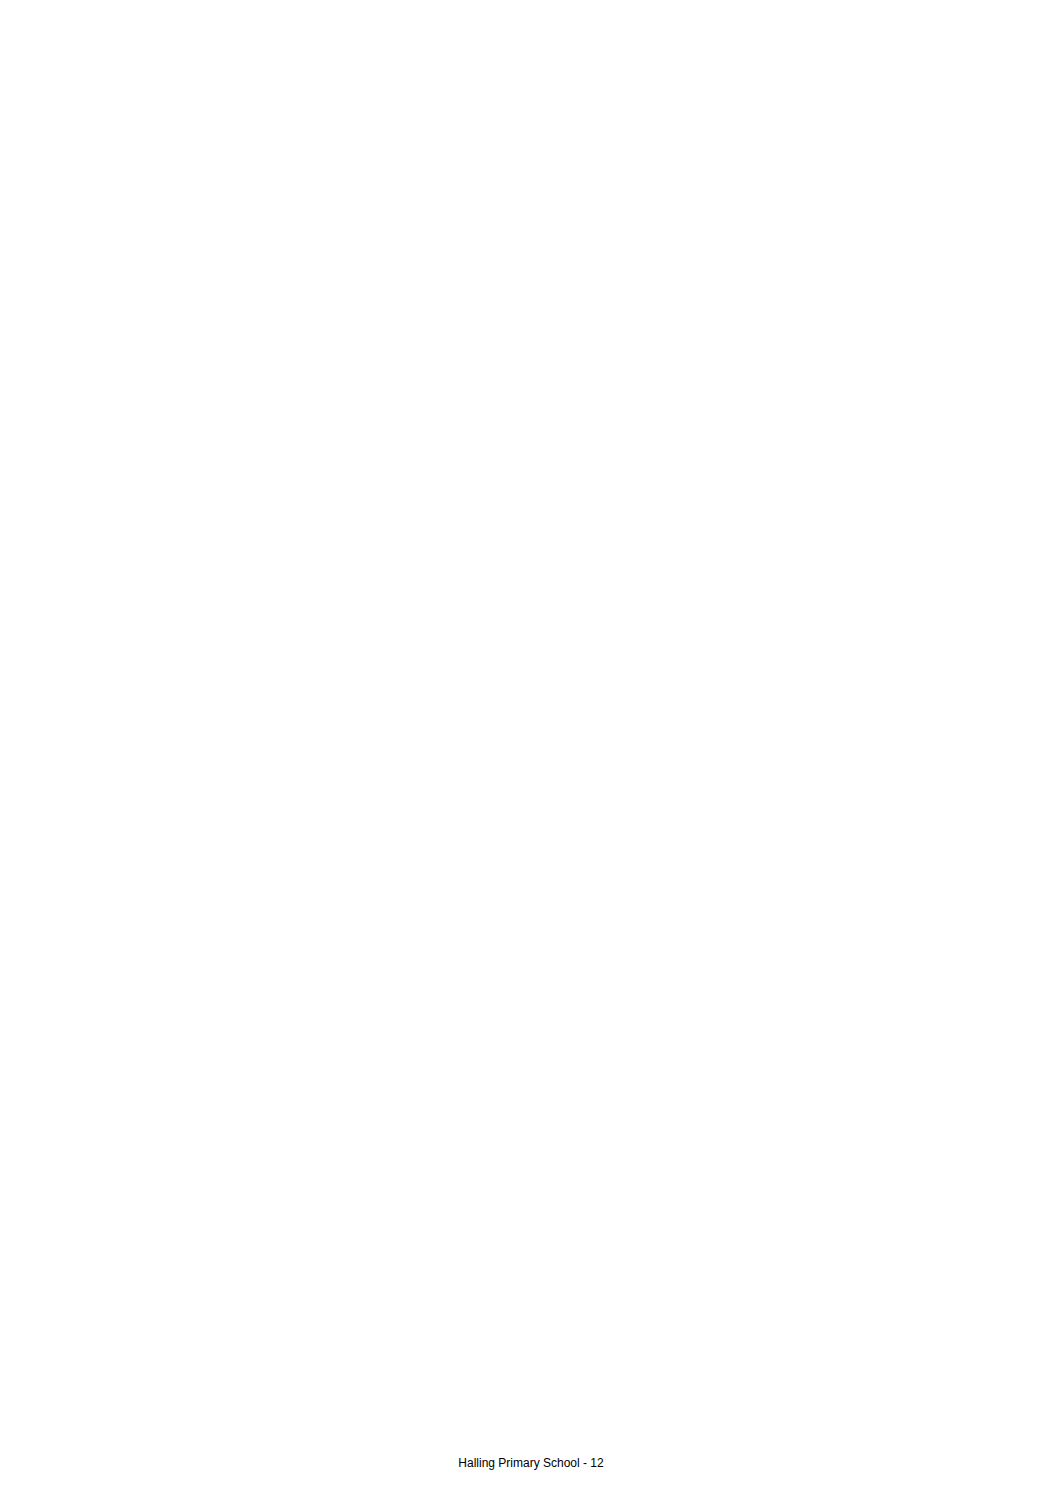Halling Primary School - 12